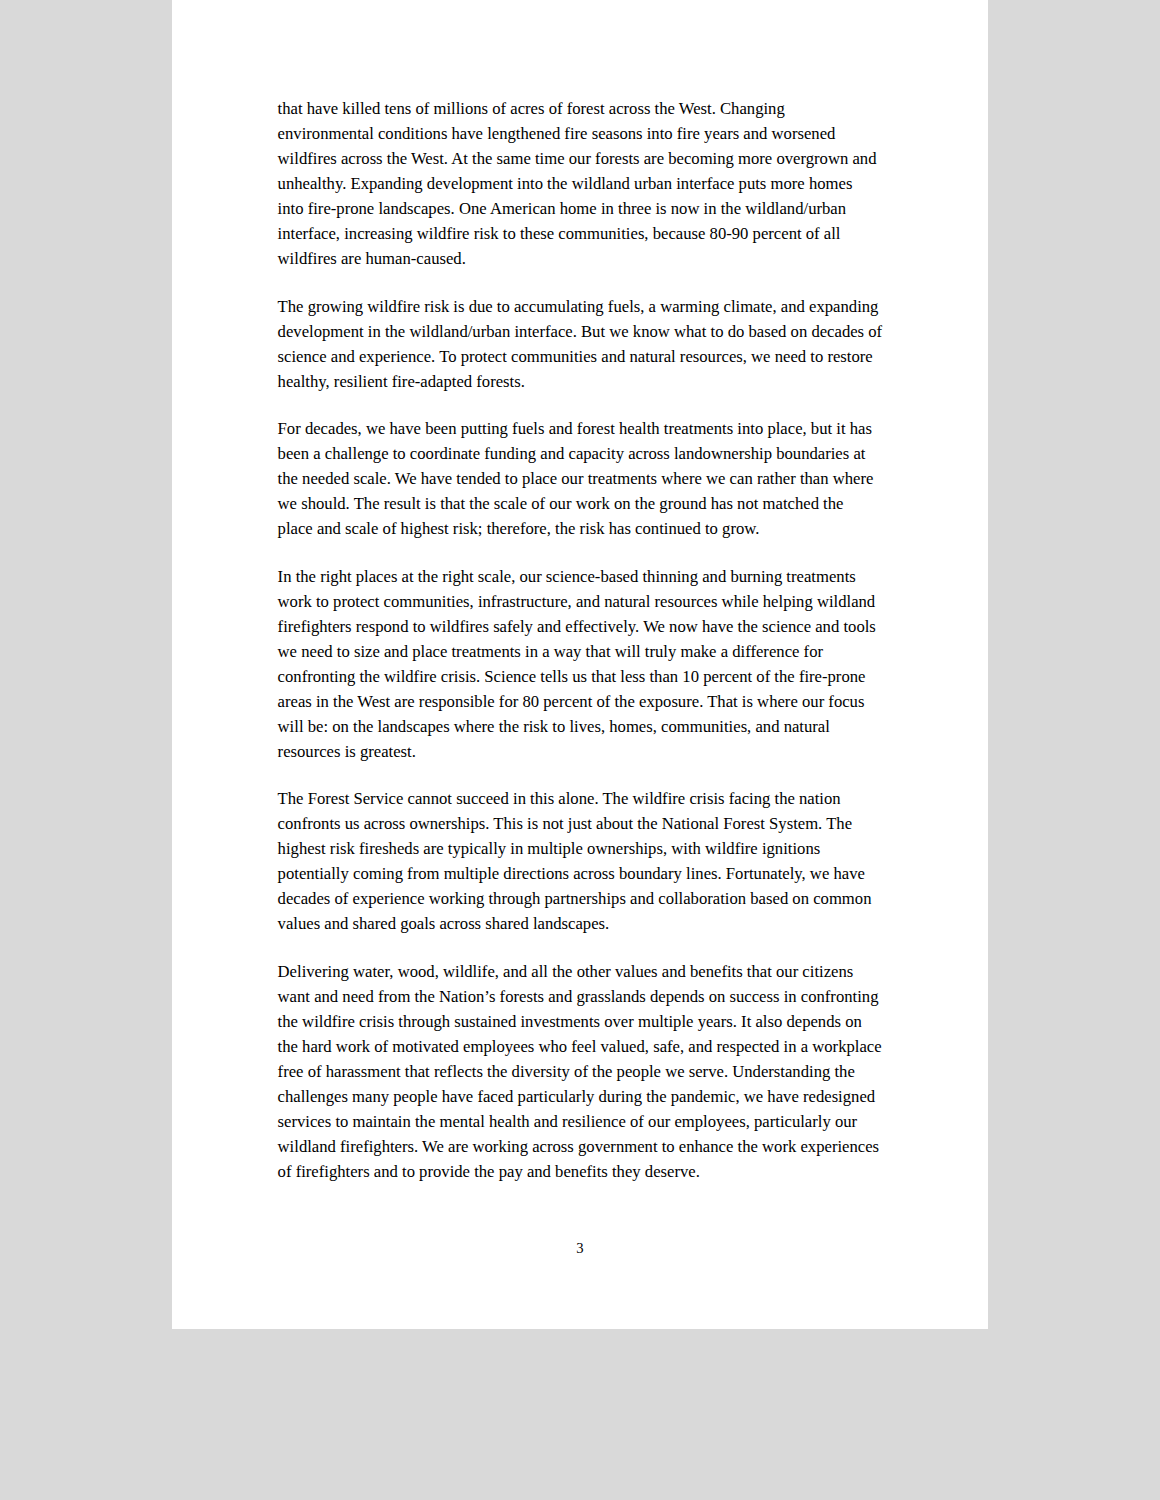that have killed tens of millions of acres of forest across the West. Changing environmental conditions have lengthened fire seasons into fire years and worsened wildfires across the West. At the same time our forests are becoming more overgrown and unhealthy. Expanding development into the wildland urban interface puts more homes into fire-prone landscapes. One American home in three is now in the wildland/urban interface, increasing wildfire risk to these communities, because 80-90 percent of all wildfires are human-caused.
The growing wildfire risk is due to accumulating fuels, a warming climate, and expanding development in the wildland/urban interface. But we know what to do based on decades of science and experience. To protect communities and natural resources, we need to restore healthy, resilient fire-adapted forests.
For decades, we have been putting fuels and forest health treatments into place, but it has been a challenge to coordinate funding and capacity across landownership boundaries at the needed scale. We have tended to place our treatments where we can rather than where we should. The result is that the scale of our work on the ground has not matched the place and scale of highest risk; therefore, the risk has continued to grow.
In the right places at the right scale, our science-based thinning and burning treatments work to protect communities, infrastructure, and natural resources while helping wildland firefighters respond to wildfires safely and effectively. We now have the science and tools we need to size and place treatments in a way that will truly make a difference for confronting the wildfire crisis. Science tells us that less than 10 percent of the fire-prone areas in the West are responsible for 80 percent of the exposure. That is where our focus will be: on the landscapes where the risk to lives, homes, communities, and natural resources is greatest.
The Forest Service cannot succeed in this alone. The wildfire crisis facing the nation confronts us across ownerships. This is not just about the National Forest System. The highest risk firesheds are typically in multiple ownerships, with wildfire ignitions potentially coming from multiple directions across boundary lines. Fortunately, we have decades of experience working through partnerships and collaboration based on common values and shared goals across shared landscapes.
Delivering water, wood, wildlife, and all the other values and benefits that our citizens want and need from the Nation’s forests and grasslands depends on success in confronting the wildfire crisis through sustained investments over multiple years. It also depends on the hard work of motivated employees who feel valued, safe, and respected in a workplace free of harassment that reflects the diversity of the people we serve. Understanding the challenges many people have faced particularly during the pandemic, we have redesigned services to maintain the mental health and resilience of our employees, particularly our wildland firefighters. We are working across government to enhance the work experiences of firefighters and to provide the pay and benefits they deserve.
3